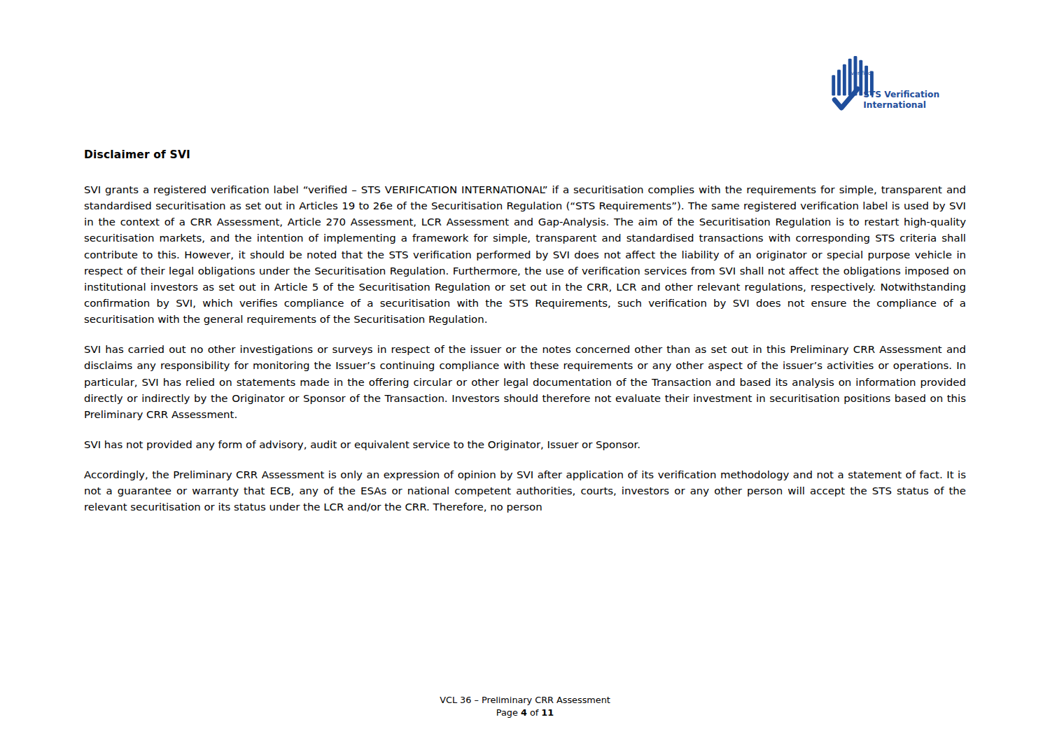verified STS Verification International
Disclaimer of SVI
SVI grants a registered verification label “verified – STS VERIFICATION INTERNATIONAL” if a securitisation complies with the requirements for simple, transparent and standardised securitisation as set out in Articles 19 to 26e of the Securitisation Regulation (“STS Requirements”). The same registered verification label is used by SVI in the context of a CRR Assessment, Article 270 Assessment, LCR Assessment and Gap-Analysis. The aim of the Securitisation Regulation is to restart high-quality securitisation markets, and the intention of implementing a framework for simple, transparent and standardised transactions with corresponding STS criteria shall contribute to this. However, it should be noted that the STS verification performed by SVI does not affect the liability of an originator or special purpose vehicle in respect of their legal obligations under the Securitisation Regulation. Furthermore, the use of verification services from SVI shall not affect the obligations imposed on institutional investors as set out in Article 5 of the Securitisation Regulation or set out in the CRR, LCR and other relevant regulations, respectively. Notwithstanding confirmation by SVI, which verifies compliance of a securitisation with the STS Requirements, such verification by SVI does not ensure the compliance of a securitisation with the general requirements of the Securitisation Regulation.
SVI has carried out no other investigations or surveys in respect of the issuer or the notes concerned other than as set out in this Preliminary CRR Assessment and disclaims any responsibility for monitoring the Issuer’s continuing compliance with these requirements or any other aspect of the issuer’s activities or operations. In particular, SVI has relied on statements made in the offering circular or other legal documentation of the Transaction and based its analysis on information provided directly or indirectly by the Originator or Sponsor of the Transaction. Investors should therefore not evaluate their investment in securitisation positions based on this Preliminary CRR Assessment.
SVI has not provided any form of advisory, audit or equivalent service to the Originator, Issuer or Sponsor.
Accordingly, the Preliminary CRR Assessment is only an expression of opinion by SVI after application of its verification methodology and not a statement of fact. It is not a guarantee or warranty that ECB, any of the ESAs or national competent authorities, courts, investors or any other person will accept the STS status of the relevant securitisation or its status under the LCR and/or the CRR. Therefore, no person
VCL 36 – Preliminary CRR Assessment Page 4 of 11